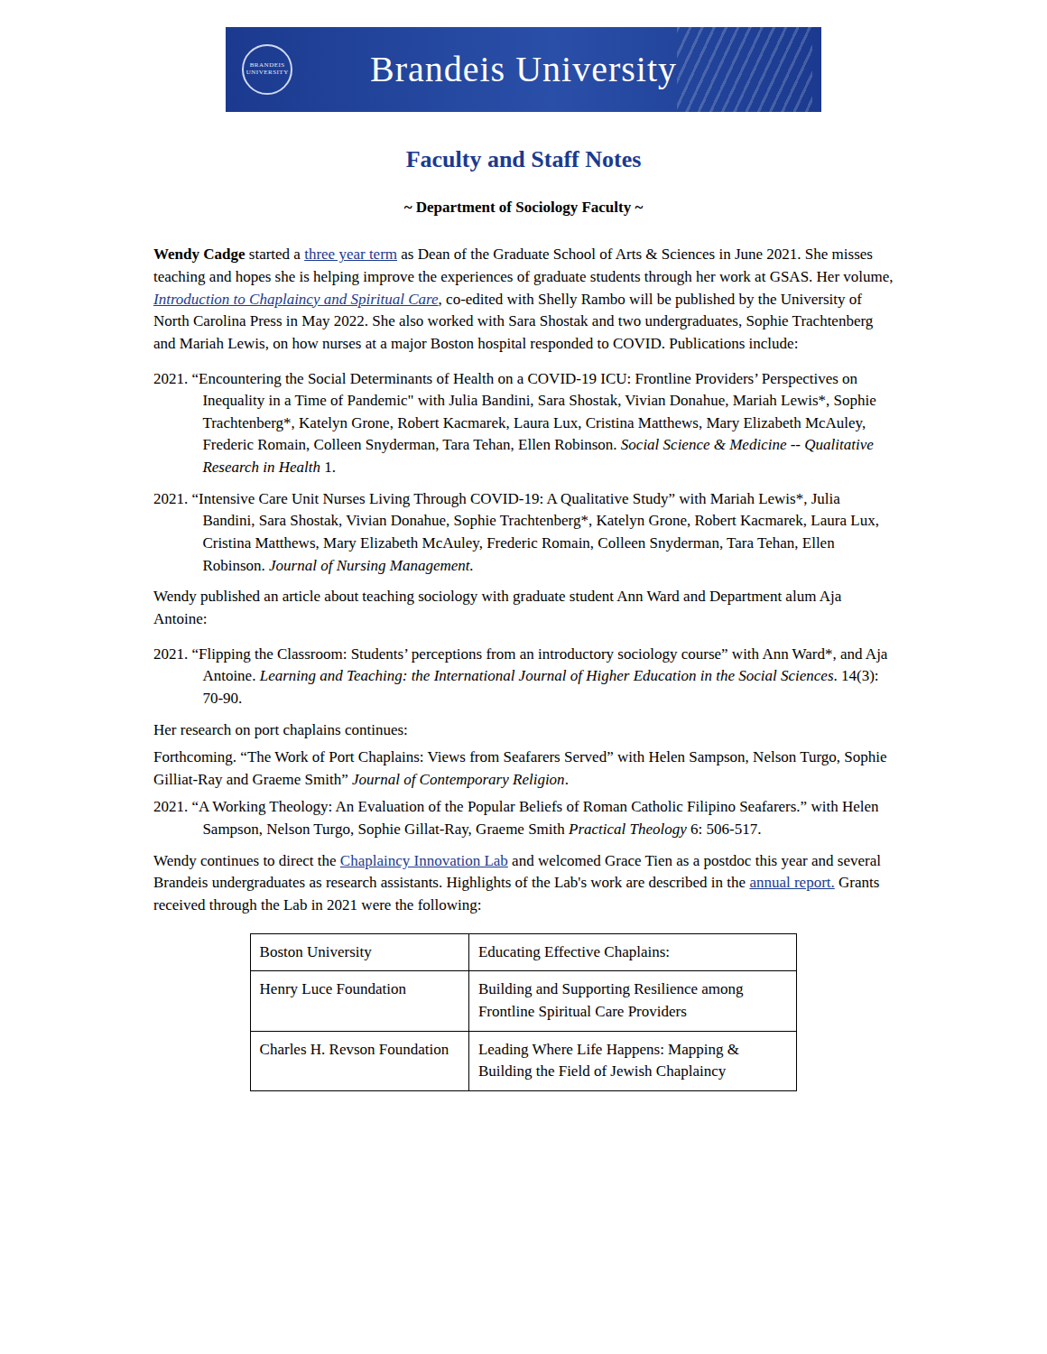BRANDEIS
UNIVERSITY
Brandeis University
Faculty and Staff Notes
~ Department of Sociology Faculty ~
Wendy Cadge started a three year term as Dean of the Graduate School of Arts & Sciences in June 2021. She misses teaching and hopes she is helping improve the experiences of graduate students through her work at GSAS. Her volume, Introduction to Chaplaincy and Spiritual Care, co-edited with Shelly Rambo will be published by the University of North Carolina Press in May 2022. She also worked with Sara Shostak and two undergraduates, Sophie Trachtenberg and Mariah Lewis, on how nurses at a major Boston hospital responded to COVID. Publications include:
2021. “Encountering the Social Determinants of Health on a COVID-19 ICU: Frontline Providers’ Perspectives on Inequality in a Time of Pandemic" with Julia Bandini, Sara Shostak, Vivian Donahue, Mariah Lewis*, Sophie Trachtenberg*, Katelyn Grone, Robert Kacmarek, Laura Lux, Cristina Matthews, Mary Elizabeth McAuley, Frederic Romain, Colleen Snyderman, Tara Tehan, Ellen Robinson. Social Science & Medicine -- Qualitative Research in Health 1.
2021. “Intensive Care Unit Nurses Living Through COVID-19: A Qualitative Study” with Mariah Lewis*, Julia Bandini, Sara Shostak, Vivian Donahue, Sophie Trachtenberg*, Katelyn Grone, Robert Kacmarek, Laura Lux, Cristina Matthews, Mary Elizabeth McAuley, Frederic Romain, Colleen Snyderman, Tara Tehan, Ellen Robinson. Journal of Nursing Management.
Wendy published an article about teaching sociology with graduate student Ann Ward and Department alum Aja Antoine:
2021. “Flipping the Classroom: Students’ perceptions from an introductory sociology course” with Ann Ward*, and Aja Antoine. Learning and Teaching: the International Journal of Higher Education in the Social Sciences. 14(3): 70-90.
Her research on port chaplains continues:
Forthcoming. “The Work of Port Chaplains: Views from Seafarers Served” with Helen Sampson, Nelson Turgo, Sophie Gilliat-Ray and Graeme Smith” Journal of Contemporary Religion.
2021. “A Working Theology: An Evaluation of the Popular Beliefs of Roman Catholic Filipino Seafarers.” with Helen Sampson, Nelson Turgo, Sophie Gillat-Ray, Graeme Smith Practical Theology 6: 506-517.
Wendy continues to direct the Chaplaincy Innovation Lab and welcomed Grace Tien as a postdoc this year and several Brandeis undergraduates as research assistants. Highlights of the Lab's work are described in the annual report. Grants received through the Lab in 2021 were the following:
| Boston University | Educating Effective Chaplains: |
| Henry Luce Foundation | Building and Supporting Resilience among Frontline Spiritual Care Providers |
| Charles H. Revson Foundation | Leading Where Life Happens: Mapping & Building the Field of Jewish Chaplaincy |